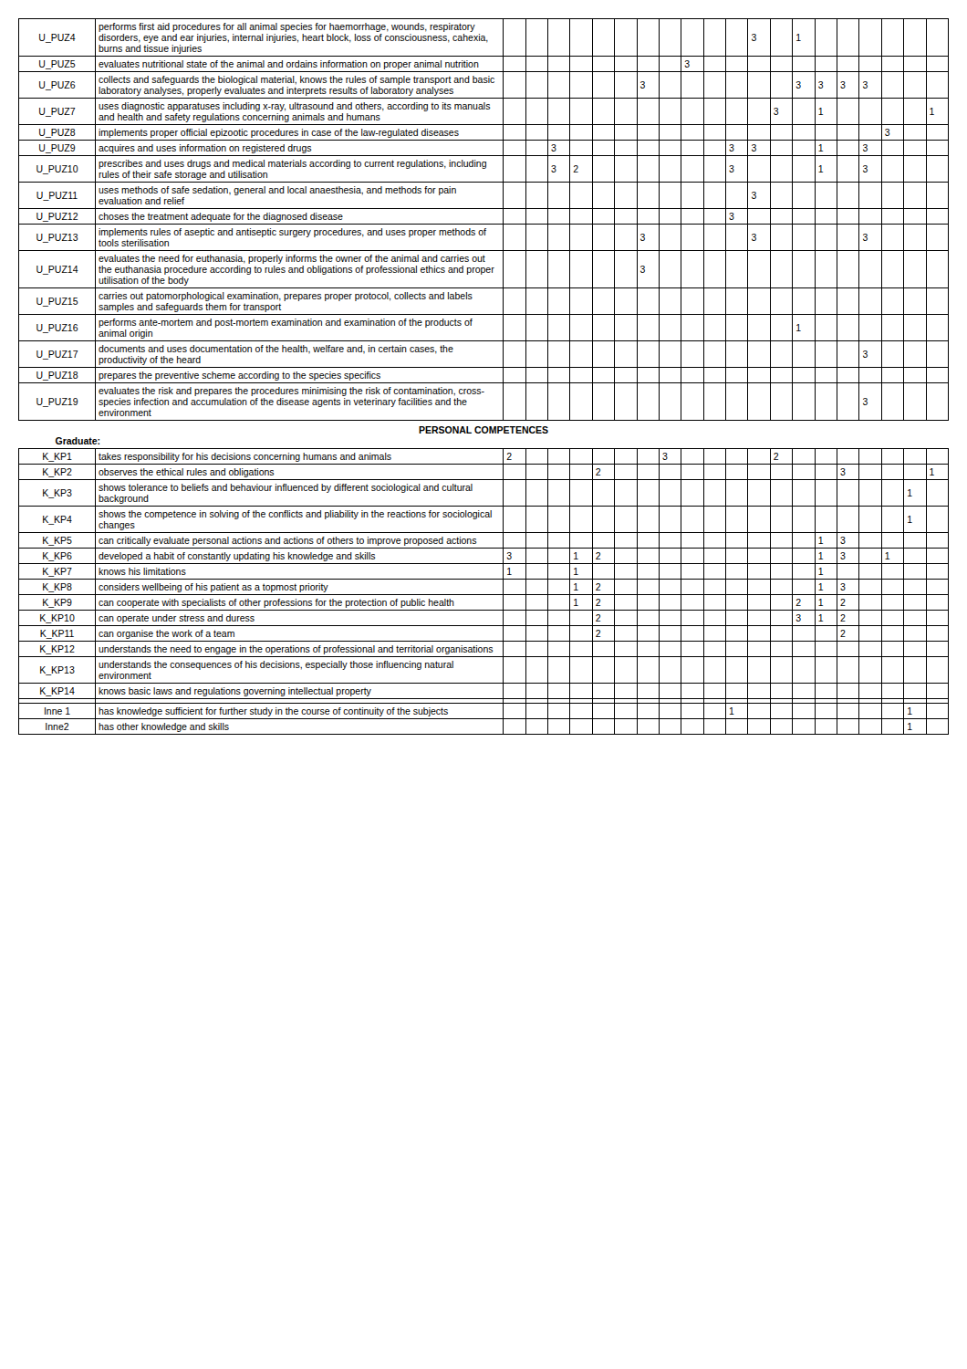| U_PUZ4 | performs first aid procedures for all animal species for haemorrhage, wounds, respiratory disorders, eye and ear injuries, internal injuries, heart block, loss of consciousness, cahexia, burns and tissue injuries | | | | | | | | | | | | 3 | | 1 | | | | | | |
| U_PUZ5 | evaluates nutritional state of the animal and ordains information on proper animal nutrition | | | | | | | | | 3 | | | | | | | | | | | |
| U_PUZ6 | collects and safeguards the biological material, knows the rules of sample transport and basic laboratory analyses, properly evaluates and interprets results of laboratory analyses | | | | | | | 3 | | | | | | | 3 | 3 | 3 | 3 | | | |
| U_PUZ7 | uses diagnostic apparatuses including x-ray, ultrasound and others, according to its manuals and health and safety regulations concerning animals and humans | | | | | | | | | | | | | 3 | | 1 | | | | | 1 |
| U_PUZ8 | implements proper official epizootic procedures in case of the law-regulated diseases | | | | | | | | | | | | | | | | | | 3 | | |
| U_PUZ9 | acquires and uses information on registered drugs | | | 3 | | | | | | | | 3 | 3 | | | 1 | | 3 | | | |
| U_PUZ10 | prescribes and uses drugs and medical materials according to current regulations, including rules of their safe storage and utilisation | | | 3 | 2 | | | | | | | 3 | | | | 1 | | 3 | | | |
| U_PUZ11 | uses methods of safe sedation, general and local anaesthesia, and methods for pain evaluation and relief | | | | | | | | | | | | 3 | | | | | | | | |
| U_PUZ12 | choses the treatment adequate for the diagnosed disease | | | | | | | | | | | 3 | | | | | | | | | |
| U_PUZ13 | implements rules of aseptic and antiseptic surgery procedures, and uses proper methods of tools sterilisation | | | | | | | 3 | | | | | 3 | | | | | 3 | | | |
| U_PUZ14 | evaluates the need for euthanasia, properly informs the owner of the animal and carries out the euthanasia procedure according to rules and obligations of professional ethics and proper utilisation of the body | | | | | | | 3 | | | | | | | | | | | | | |
| U_PUZ15 | carries out patomorphological examination, prepares proper protocol, collects and labels samples and safeguards them for transport | | | | | | | | | | | | | | | | | | | | |
| U_PUZ16 | performs ante-mortem and post-mortem examination and examination of the products of animal origin | | | | | | | | | | | | | | 1 | | | | | | |
| U_PUZ17 | documents and uses documentation of the health, welfare and, in certain cases, the productivity of the heard | | | | | | | | | | | | | | | | | 3 | | | |
| U_PUZ18 | prepares the preventive scheme according to the species specifics | | | | | | | | | | | | | | | | | | | | |
| U_PUZ19 | evaluates the risk and prepares the procedures minimising the risk of contamination, cross-species infection and accumulation of the disease agents in veterinary facilities and the environment | | | | | | | | | | | | | | | | | 3 | | | |
| PERSONAL COMPETENCES |
| Graduate: |
| K_KP1 | takes responsibility for his decisions concerning humans and animals | 2 | | | | | | | 3 | | | | | 2 | | | | | | | |
| K_KP2 | observes the ethical rules and obligations | | | | | 2 | | | | | | | | | | | 3 | | | | 1 |
| K_KP3 | shows tolerance to beliefs and behaviour influenced by different sociological and cultural background | | | | | | | | | | | | | | | | | | | 1 | |
| K_KP4 | shows the competence in solving of the conflicts and pliability in the reactions for sociological changes | | | | | | | | | | | | | | | | | | | 1 | |
| K_KP5 | can critically evaluate personal actions and actions of others to improve proposed actions | | | | | | | | | | | | | | | 1 | 3 | | | | |
| K_KP6 | developed a habit of constantly updating his knowledge and skills | 3 | | | 1 | 2 | | | | | | | | | | 1 | 3 | | 1 | | |
| K_KP7 | knows his limitations | 1 | | | 1 | | | | | | | | | | | 1 | | | | | |
| K_KP8 | considers wellbeing of his patient as a topmost priority | | | | 1 | 2 | | | | | | | | | | 1 | 3 | | | | |
| K_KP9 | can cooperate with specialists of other professions for the protection of public health | | | | 1 | 2 | | | | | | | | | 2 | 1 | 2 | | | | |
| K_KP10 | can operate under stress and duress | | | | | 2 | | | | | | | | | 3 | 1 | 2 | | | | |
| K_KP11 | can organise the work of a team | | | | | 2 | | | | | | | | | | | 2 | | | | |
| K_KP12 | understands the need to engage in the operations of professional and territorial organisations | | | | | | | | | | | | | | | | | | | | |
| K_KP13 | understands the consequences of his decisions, especially those influencing natural environment | | | | | | | | | | | | | | | | | | | | |
| K_KP14 | knows basic laws and regulations governing intellectual property | | | | | | | | | | | | | | | | | | | | |
| Inne 1 | has knowledge sufficient for further study in the course of continuity of the subjects | | | | | | | | | | | 1 | | | | | | | | 1 | |
| Inne2 | has other knowledge and skills | | | | | | | | | | | | | | | | | | | 1 | |